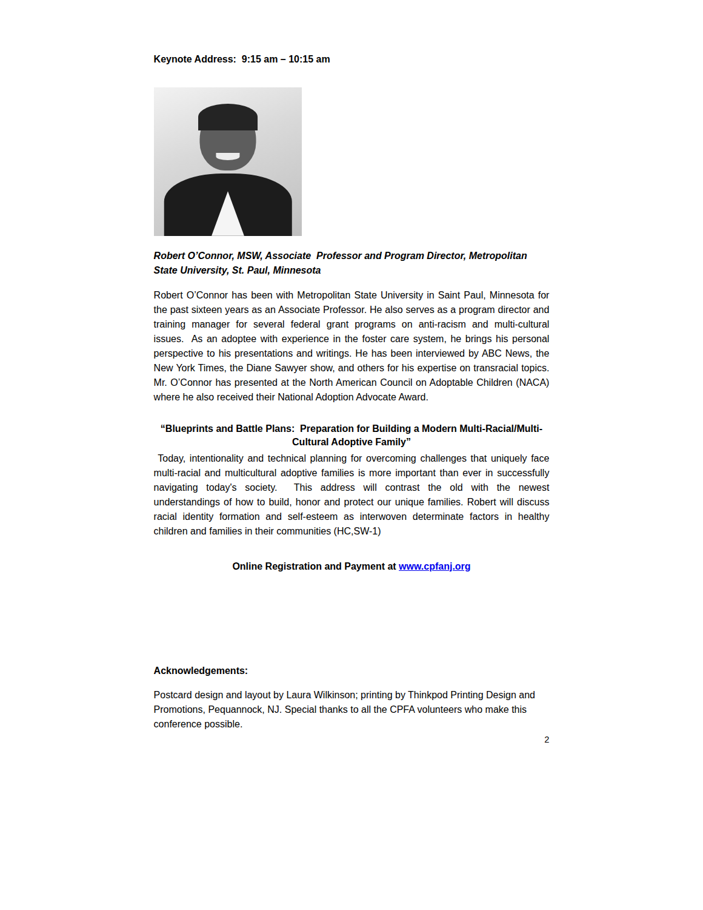Keynote Address: 9:15 am – 10:15 am
Robert O’Connor, MSW, Associate Professor and Program Director, Metropolitan State University, St. Paul, Minnesota
Robert O’Connor has been with Metropolitan State University in Saint Paul, Minnesota for the past sixteen years as an Associate Professor. He also serves as a program director and training manager for several federal grant programs on anti-racism and multi-cultural issues. As an adoptee with experience in the foster care system, he brings his personal perspective to his presentations and writings. He has been interviewed by ABC News, the New York Times, the Diane Sawyer show, and others for his expertise on transracial topics. Mr. O’Connor has presented at the North American Council on Adoptable Children (NACA) where he also received their National Adoption Advocate Award.
“Blueprints and Battle Plans: Preparation for Building a Modern Multi-Racial/Multi-Cultural Adoptive Family”
Today, intentionality and technical planning for overcoming challenges that uniquely face multi-racial and multicultural adoptive families is more important than ever in successfully navigating today's society. This address will contrast the old with the newest understandings of how to build, honor and protect our unique families. Robert will discuss racial identity formation and self-esteem as interwoven determinate factors in healthy children and families in their communities (HC,SW-1)
Online Registration and Payment at www.cpfanj.org
Acknowledgements:
Postcard design and layout by Laura Wilkinson; printing by Thinkpod Printing Design and Promotions, Pequannock, NJ. Special thanks to all the CPFA volunteers who make this conference possible.
2